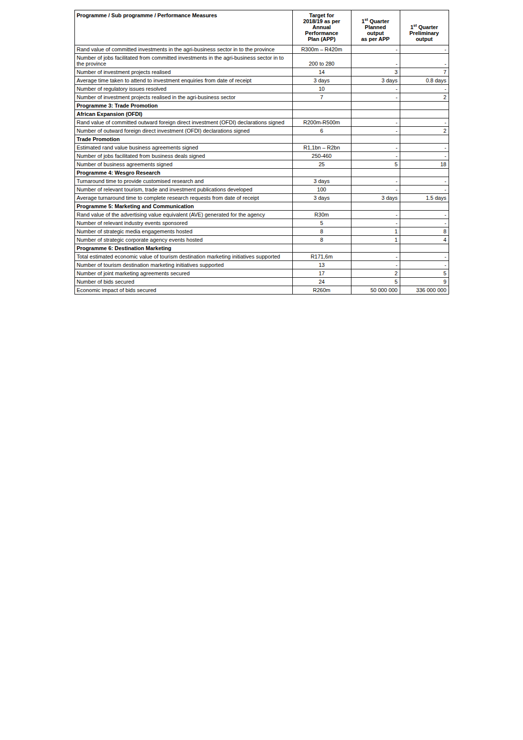| Programme / Sub programme / Performance Measures | Target for 2018/19 as per Annual Performance Plan (APP) | 1 st Quarter Planned output as per APP | 1 st Quarter Preliminary output |
| --- | --- | --- | --- |
| Rand value of committed investments in the agri-business sector in to the province | R300m – R420m | - | - |
| Number of jobs facilitated from committed investments in the agri-business sector in to the province | 200 to 280 | - | - |
| Number of investment projects realised | 14 | 3 | 7 |
| Average time taken to attend to investment enquiries from date of receipt | 3 days | 3 days | 0.8 days |
| Number of regulatory issues resolved | 10 | - | - |
| Number of investment projects realised in the agri-business sector | 7 | - | 2 |
| Programme 3: Trade Promotion | | | |
| African Expansion (OFDI) | | | |
| Rand value of committed outward foreign direct investment (OFDI) declarations signed | R200m-R500m | - | - |
| Number of outward foreign direct investment (OFDI) declarations signed | 6 | - | 2 |
| Trade Promotion | | | |
| Estimated rand value business agreements signed | R1,1bn – R2bn | - | - |
| Number of jobs facilitated from business deals signed | 250-460 | - | - |
| Number of business agreements signed | 25 | 5 | 18 |
| Programme 4: Wesgro Research | | | |
| Turnaround time to provide customised research and | 3 days | - | - |
| Number of relevant tourism, trade and investment publications developed | 100 | - | - |
| Average turnaround time to complete research requests from date of receipt | 3 days | 3 days | 1.5 days |
| Programme 5: Marketing and Communication | | | |
| Rand value of the advertising value equivalent (AVE) generated for the agency | R30m | - | - |
| Number of relevant industry events sponsored | 5 | - | - |
| Number of strategic media engagements hosted | 8 | 1 | 8 |
| Number of strategic corporate agency events hosted | 8 | 1 | 4 |
| Programme 6: Destination Marketing | | | |
| Total estimated economic value of tourism destination marketing initiatives supported | R171,6m | - | - |
| Number of tourism destination marketing initiatives supported | 13 | - | - |
| Number of joint marketing agreements secured | 17 | 2 | 5 |
| Number of bids secured | 24 | 5 | 9 |
| Economic impact of bids secured | R260m | 50 000 000 | 336 000 000 |